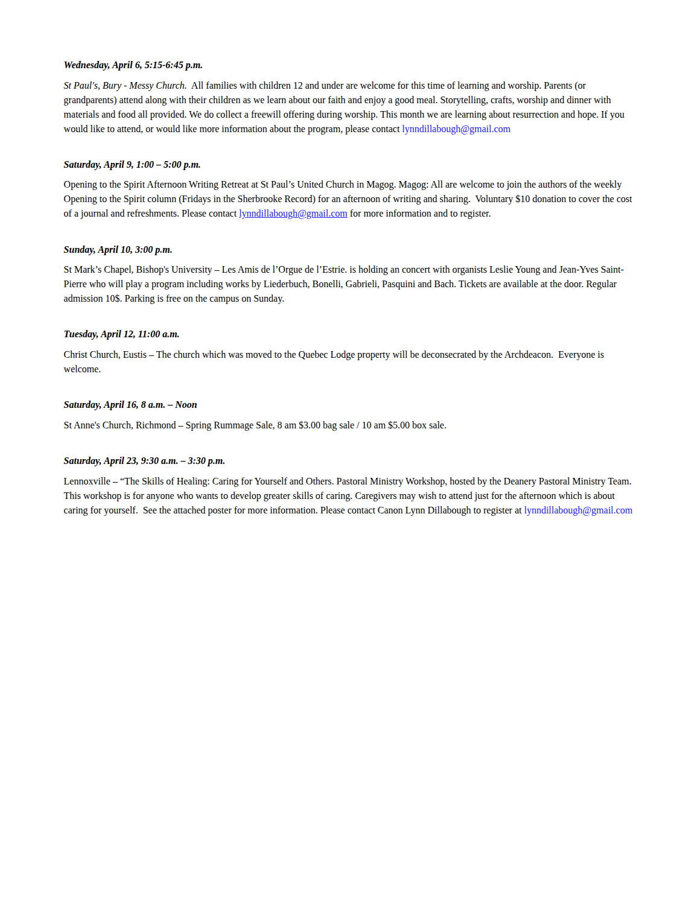Wednesday, April 6, 5:15-6:45 p.m.
St Paul's, Bury - Messy Church. All families with children 12 and under are welcome for this time of learning and worship. Parents (or grandparents) attend along with their children as we learn about our faith and enjoy a good meal. Storytelling, crafts, worship and dinner with materials and food all provided. We do collect a freewill offering during worship. This month we are learning about resurrection and hope. If you would like to attend, or would like more information about the program, please contact lynndillabough@gmail.com
Saturday, April 9, 1:00 – 5:00 p.m.
Opening to the Spirit Afternoon Writing Retreat at St Paul’s United Church in Magog. Magog: All are welcome to join the authors of the weekly Opening to the Spirit column (Fridays in the Sherbrooke Record) for an afternoon of writing and sharing. Voluntary $10 donation to cover the cost of a journal and refreshments. Please contact lynndillabough@gmail.com for more information and to register.
Sunday, April 10, 3:00 p.m.
St Mark’s Chapel, Bishop's University – Les Amis de l’Orgue de l’Estrie. is holding an concert with organists Leslie Young and Jean-Yves Saint-Pierre who will play a program including works by Liederbuch, Bonelli, Gabrieli, Pasquini and Bach. Tickets are available at the door. Regular admission 10$. Parking is free on the campus on Sunday.
Tuesday, April 12, 11:00 a.m.
Christ Church, Eustis – The church which was moved to the Quebec Lodge property will be deconsecrated by the Archdeacon. Everyone is welcome.
Saturday, April 16, 8 a.m. – Noon
St Anne's Church, Richmond – Spring Rummage Sale, 8 am $3.00 bag sale / 10 am $5.00 box sale.
Saturday, April 23, 9:30 a.m. – 3:30 p.m.
Lennoxville – “The Skills of Healing: Caring for Yourself and Others. Pastoral Ministry Workshop, hosted by the Deanery Pastoral Ministry Team. This workshop is for anyone who wants to develop greater skills of caring. Caregivers may wish to attend just for the afternoon which is about caring for yourself. See the attached poster for more information. Please contact Canon Lynn Dillabough to register at lynndillabough@gmail.com